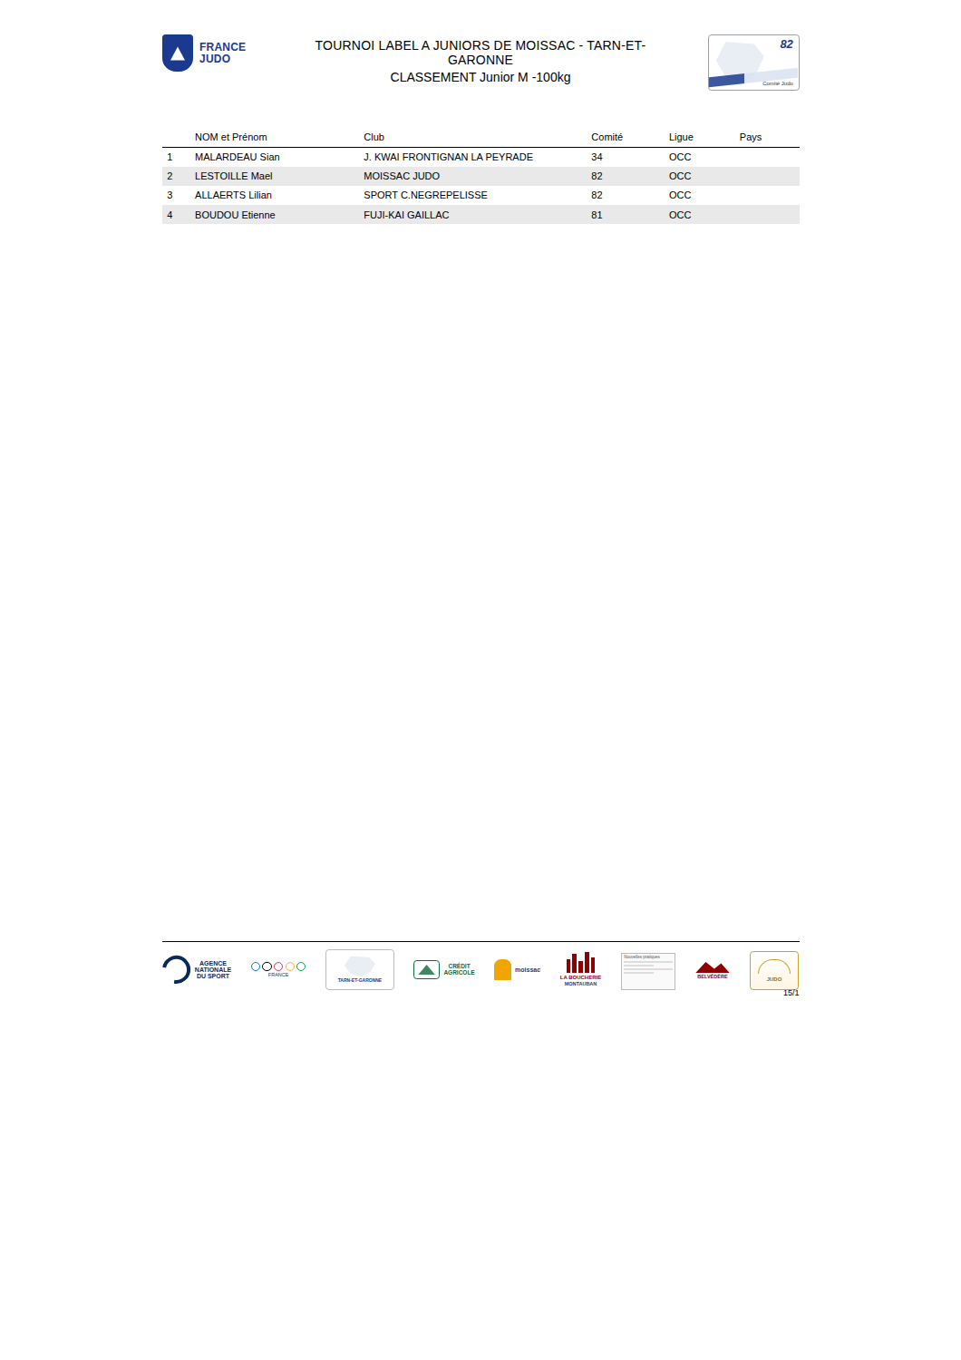FRANCE JUDO
TOURNOI LABEL A JUNIORS DE MOISSAC - TARN-ET-GARONNE
CLASSEMENT Junior M -100kg
82
Comité Judo
| | NOM et Prénom | Club | Comité | Ligue | Pays |
| --- | --- | --- | --- | --- | --- |
| 1 | MALARDEAU Sian | J. KWAI FRONTIGNAN LA PEYRADE | 34 | OCC | |
| 2 | LESTOILLE Mael | MOISSAC JUDO | 82 | OCC | |
| 3 | ALLAERTS Lilian | SPORT C.NEGREPELISSE | 82 | OCC | |
| 4 | BOUDOU Etienne | FUJI-KAI GAILLAC | 81 | OCC | |
AGENCE
NATIONALE
DU SPORT
FRANCE
TARN-ET-GARONNE
CRÉDIT
AGRICOLE
moissac
LA BOUCHERIE
MONTAUBAN
Nouvelles pratiques
BELVÉDÈRE
JUDO
15/1